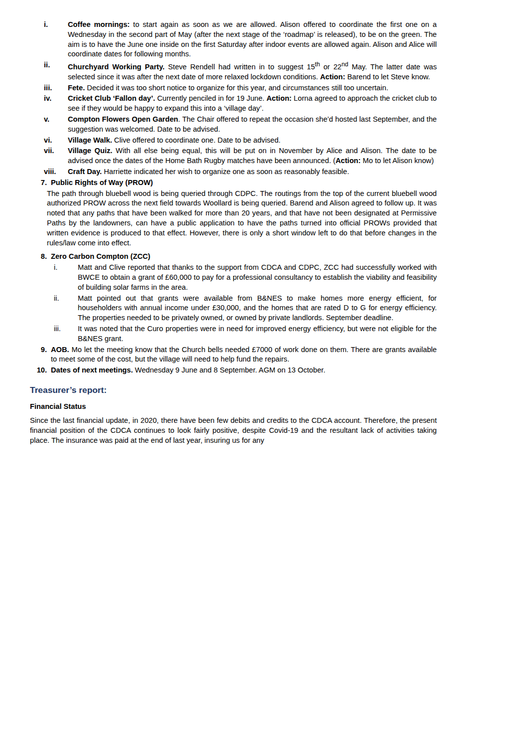i. Coffee mornings: to start again as soon as we are allowed. Alison offered to coordinate the first one on a Wednesday in the second part of May (after the next stage of the ‘roadmap’ is released), to be on the green. The aim is to have the June one inside on the first Saturday after indoor events are allowed again. Alison and Alice will coordinate dates for following months.
ii. Churchyard Working Party. Steve Rendell had written in to suggest 15th or 22nd May. The latter date was selected since it was after the next date of more relaxed lockdown conditions. Action: Barend to let Steve know.
iii. Fete. Decided it was too short notice to organize for this year, and circumstances still too uncertain.
iv. Cricket Club ‘Fallon day’. Currently penciled in for 19 June. Action: Lorna agreed to approach the cricket club to see if they would be happy to expand this into a ‘village day’.
v. Compton Flowers Open Garden. The Chair offered to repeat the occasion she’d hosted last September, and the suggestion was welcomed. Date to be advised.
vi. Village Walk. Clive offered to coordinate one. Date to be advised.
vii. Village Quiz. With all else being equal, this will be put on in November by Alice and Alison. The date to be advised once the dates of the Home Bath Rugby matches have been announced. (Action: Mo to let Alison know)
viii. Craft Day. Harriette indicated her wish to organize one as soon as reasonably feasible.
7. Public Rights of Way (PROW)
The path through bluebell wood is being queried through CDPC. The routings from the top of the current bluebell wood authorized PROW across the next field towards Woollard is being queried. Barend and Alison agreed to follow up. It was noted that any paths that have been walked for more than 20 years, and that have not been designated at Permissive Paths by the landowners, can have a public application to have the paths turned into official PROWs provided that written evidence is produced to that effect. However, there is only a short window left to do that before changes in the rules/law come into effect.
8. Zero Carbon Compton (ZCC)
i. Matt and Clive reported that thanks to the support from CDCA and CDPC, ZCC had successfully worked with BWCE to obtain a grant of £60,000 to pay for a professional consultancy to establish the viability and feasibility of building solar farms in the area.
ii. Matt pointed out that grants were available from B&NES to make homes more energy efficient, for householders with annual income under £30,000, and the homes that are rated D to G for energy efficiency. The properties needed to be privately owned, or owned by private landlords. September deadline.
iii. It was noted that the Curo properties were in need for improved energy efficiency, but were not eligible for the B&NES grant.
9. AOB. Mo let the meeting know that the Church bells needed £7000 of work done on them. There are grants available to meet some of the cost, but the village will need to help fund the repairs.
10. Dates of next meetings. Wednesday 9 June and 8 September. AGM on 13 October.
Treasurer’s report:
Financial Status
Since the last financial update, in 2020, there have been few debits and credits to the CDCA account. Therefore, the present financial position of the CDCA continues to look fairly positive, despite Covid-19 and the resultant lack of activities taking place. The insurance was paid at the end of last year, insuring us for any